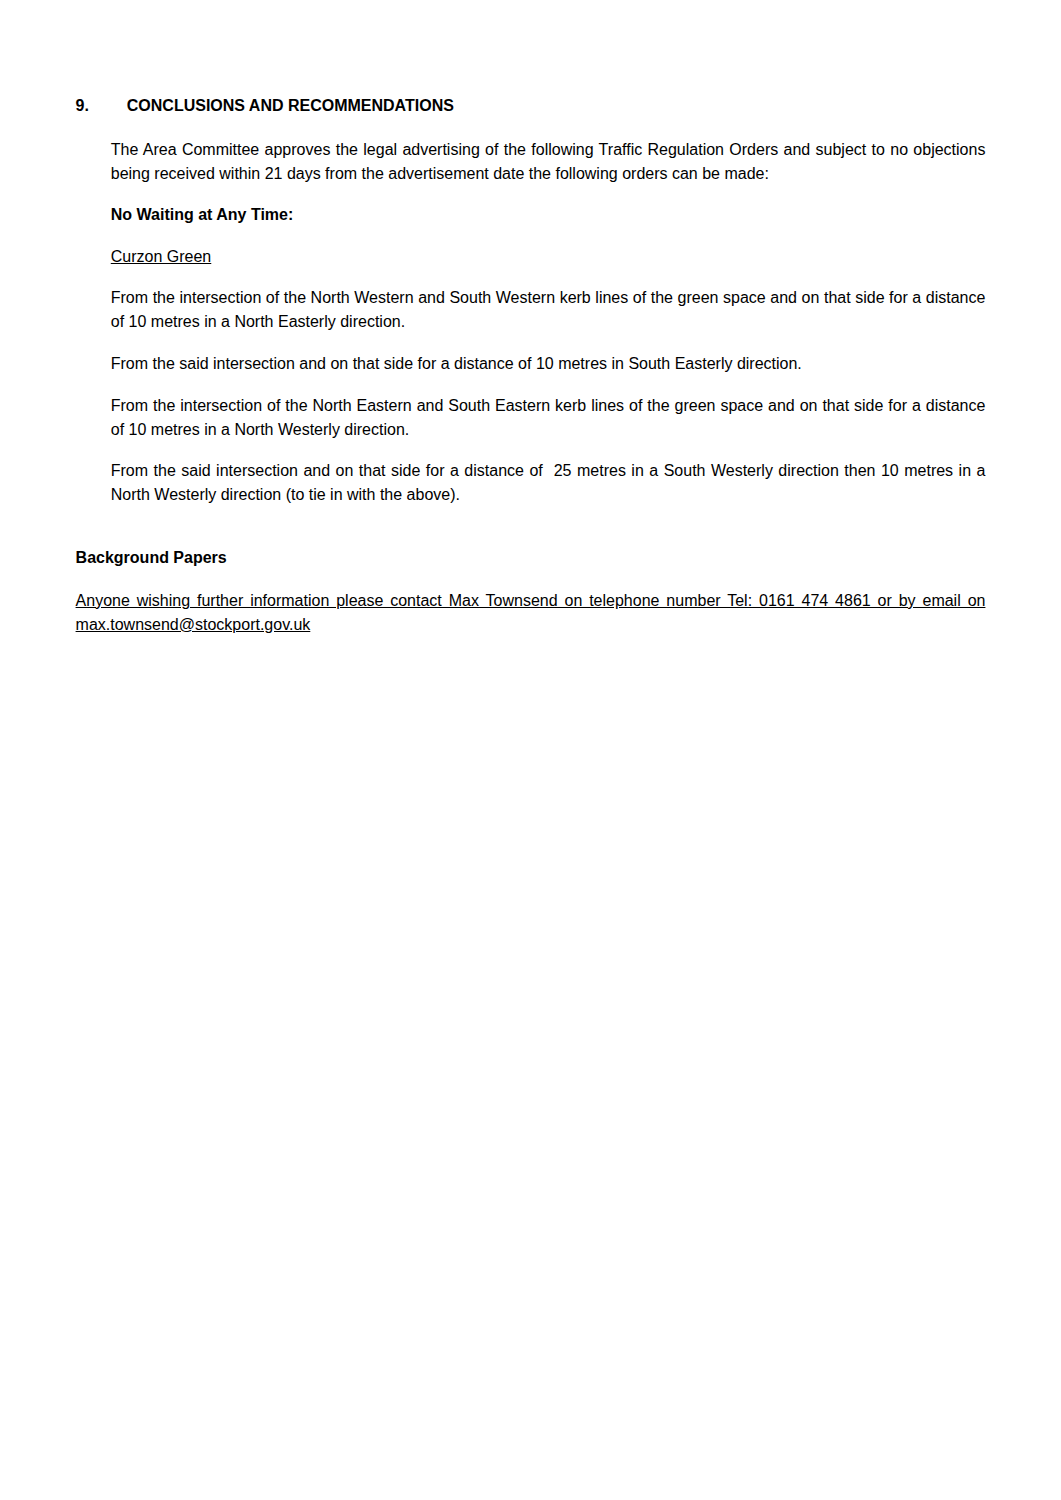9. CONCLUSIONS AND RECOMMENDATIONS
The Area Committee approves the legal advertising of the following Traffic Regulation Orders and subject to no objections being received within 21 days from the advertisement date the following orders can be made:
No Waiting at Any Time:
Curzon Green
From the intersection of the North Western and South Western kerb lines of the green space and on that side for a distance of 10 metres in a North Easterly direction.
From the said intersection and on that side for a distance of 10 metres in South Easterly direction.
From the intersection of the North Eastern and South Eastern kerb lines of the green space and on that side for a distance of 10 metres in a North Westerly direction.
From the said intersection and on that side for a distance of 25 metres in a South Westerly direction then 10 metres in a North Westerly direction (to tie in with the above).
Background Papers
Anyone wishing further information please contact Max Townsend on telephone number Tel: 0161 474 4861 or by email on max.townsend@stockport.gov.uk